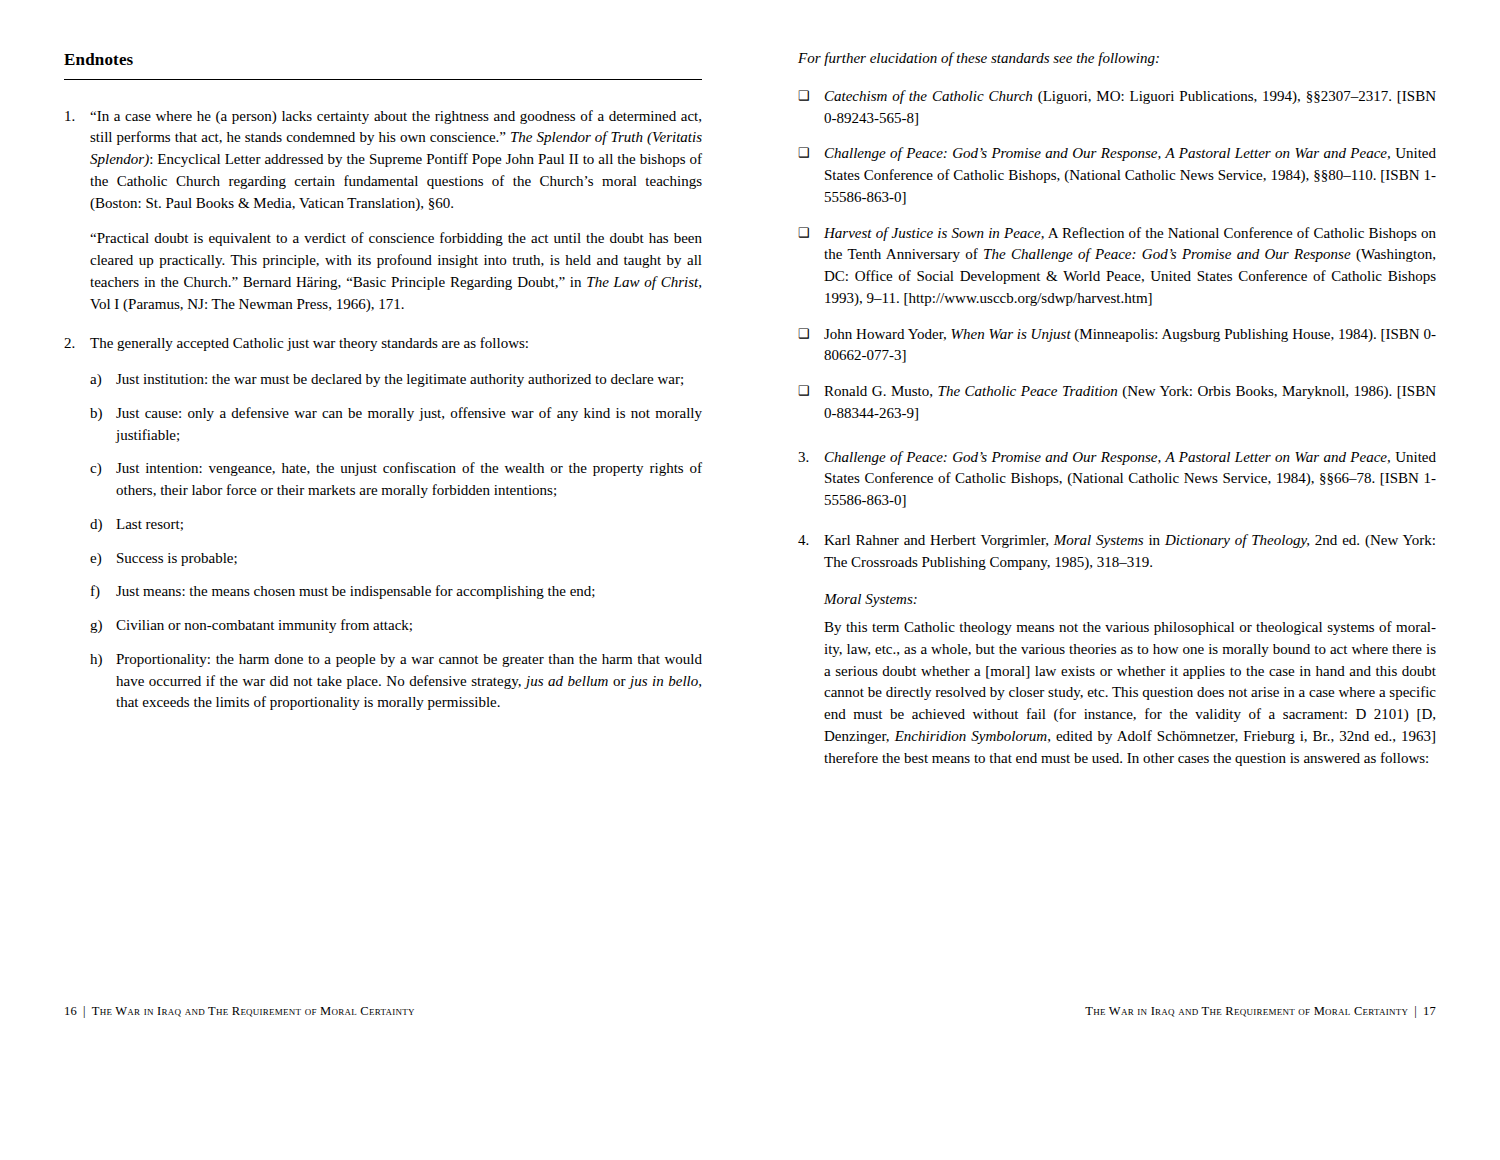Endnotes
1.
“In a case where he (a person) lacks certainty about the rightness and goodness of a determined act, still performs that act, he stands condemned by his own conscience.” The Splendor of Truth (Veritatis Splendor): Encyclical Letter addressed by the Supreme Pontiff Pope John Paul II to all the bishops of the Catholic Church regarding certain fundamental questions of the Church’s moral teachings (Boston: St. Paul Books & Media, Vatican Translation), §60.
“Practical doubt is equivalent to a verdict of conscience forbidding the act until the doubt has been cleared up practically. This principle, with its profound insight into truth, is held and taught by all teachers in the Church.” Bernard Häring, “Basic Principle Regarding Doubt,” in The Law of Christ, Vol I (Paramus, NJ: The Newman Press, 1966), 171.
2.
The generally accepted Catholic just war theory standards are as follows:
a) Just institution: the war must be declared by the legitimate authority authorized to declare war;
b) Just cause: only a defensive war can be morally just, offensive war of any kind is not morally justifiable;
c) Just intention: vengeance, hate, the unjust confiscation of the wealth or the property rights of others, their labor force or their markets are morally forbidden intentions;
d) Last resort;
e) Success is probable;
f) Just means: the means chosen must be indispensable for accomplishing the end;
g) Civilian or non-combatant immunity from attack;
h) Proportionality: the harm done to a people by a war cannot be greater than the harm that would have occurred if the war did not take place. No defensive strategy, jus ad bellum or jus in bello, that exceeds the limits of proportionality is morally permissible.
16|The War in Iraq and The Requirement of Moral Certainty
For further elucidation of these standards see the following:
Catechism of the Catholic Church (Liguori, MO: Liguori Publications, 1994), §§2307–2317. [ISBN 0-89243-565-8]
Challenge of Peace: God’s Promise and Our Response, A Pastoral Letter on War and Peace, United States Conference of Catholic Bishops, (National Catholic News Service, 1984), §§80–110. [ISBN 1-55586-863-0]
Harvest of Justice is Sown in Peace, A Reflection of the National Conference of Catholic Bishops on the Tenth Anniversary of The Challenge of Peace: God’s Promise and Our Response (Washington, DC: Office of Social Development & World Peace, United States Conference of Catholic Bishops 1993), 9–11. [http://www.usccb.org/sdwp/harvest.htm]
John Howard Yoder, When War is Unjust (Minneapolis: Augsburg Publishing House, 1984). [ISBN 0-80662-077-3]
Ronald G. Musto, The Catholic Peace Tradition (New York: Orbis Books, Maryknoll, 1986). [ISBN 0-88344-263-9]
3.
Challenge of Peace: God’s Promise and Our Response, A Pastoral Letter on War and Peace, United States Conference of Catholic Bishops, (National Catholic News Service, 1984), §§66–78. [ISBN 1-55586-863-0]
4.
Karl Rahner and Herbert Vorgrimler, Moral Systems in Dictionary of Theology, 2nd ed. (New York: The Crossroads Publishing Company, 1985), 318–319.
Moral Systems:
By this term Catholic theology means not the various philosophical or theological systems of morality, law, etc., as a whole, but the various theories as to how one is morally bound to act where there is a serious doubt whether a [moral] law exists or whether it applies to the case in hand and this doubt cannot be directly resolved by closer study, etc. This question does not arise in a case where a specific end must be achieved without fail (for instance, for the validity of a sacrament: D 2101) [D, Denzinger, Enchiridion Symbolorum, edited by Adolf Schömnetzer, Frieburg i, Br., 32nd ed., 1963] therefore the best means to that end must be used. In other cases the question is answered as follows:
The War in Iraq and The Requirement of Moral Certainty|17